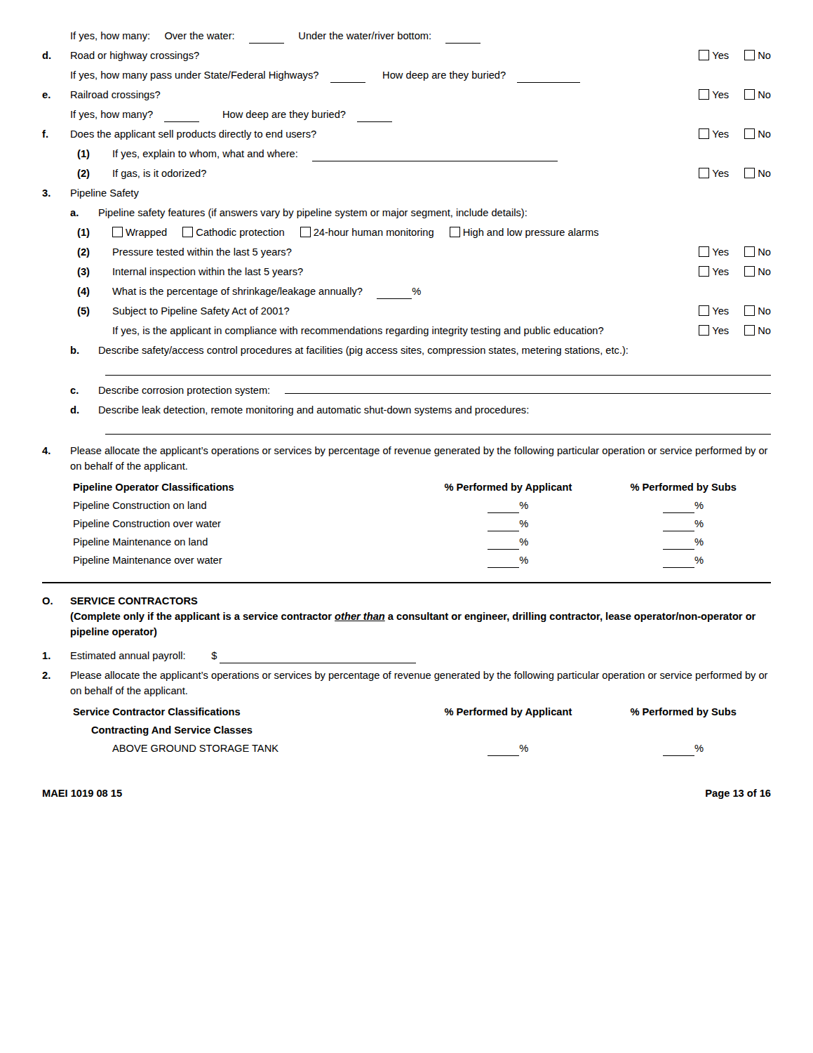If yes, how many: Over the water: Under the water/river bottom:
d.
Road or highway crossings?
Yes No
If yes, how many pass under State/Federal Highways? How deep are they buried?
e.
Railroad crossings?
Yes No
If yes, how many? How deep are they buried?
f.
Does the applicant sell products directly to end users?
Yes No
(1)
If yes, explain to whom, what and where:
(2)
If gas, is it odorized?
Yes No
3.
Pipeline Safety
a.
Pipeline safety features (if answers vary by pipeline system or major segment, include details):
(1)
Wrapped Cathodic protection 24-hour human monitoring High and low pressure alarms
(2)
Pressure tested within the last 5 years?
Yes No
(3)
Internal inspection within the last 5 years?
Yes No
(4)
What is the percentage of shrinkage/leakage annually? %
(5)
Subject to Pipeline Safety Act of 2001?
Yes No
If yes, is the applicant in compliance with recommendations regarding integrity testing and public education?
Yes No
b.
Describe safety/access control procedures at facilities (pig access sites, compression states, metering stations, etc.):
c.
Describe corrosion protection system:
d.
Describe leak detection, remote monitoring and automatic shut-down systems and procedures:
4.
Please allocate the applicant’s operations or services by percentage of revenue generated by the following particular operation or service performed by or on behalf of the applicant.
| Pipeline Operator Classifications | % Performed by Applicant | % Performed by Subs |
| --- | --- | --- |
| Pipeline Construction on land | % | % |
| Pipeline Construction over water | % | % |
| Pipeline Maintenance on land | % | % |
| Pipeline Maintenance over water | % | % |
O.
SERVICE CONTRACTORS
(Complete only if the applicant is a service contractor other than a consultant or engineer, drilling contractor, lease operator/non-operator or pipeline operator)
1.
Estimated annual payroll: $
2.
Please allocate the applicant’s operations or services by percentage of revenue generated by the following particular operation or service performed by or on behalf of the applicant.
| Service Contractor Classifications | % Performed by Applicant | % Performed by Subs |
| --- | --- | --- |
| Contracting And Service Classes | | |
| ABOVE GROUND STORAGE TANK | % | % |
MAEI 1019 08 15 Page 13 of 16